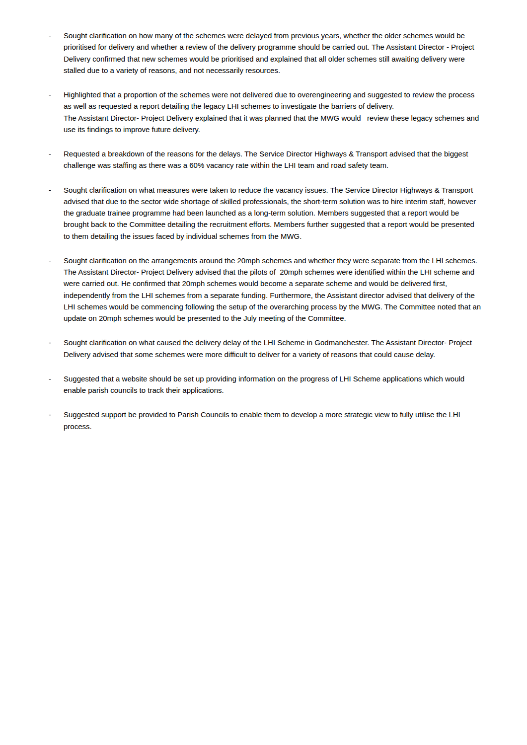Sought clarification on how many of the schemes were delayed from previous years, whether the older schemes would be prioritised for delivery and whether a review of the delivery programme should be carried out. The Assistant Director - Project Delivery confirmed that new schemes would be prioritised and explained that all older schemes still awaiting delivery were stalled due to a variety of reasons, and not necessarily resources.
Highlighted that a proportion of the schemes were not delivered due to overengineering and suggested to review the process as well as requested a report detailing the legacy LHI schemes to investigate the barriers of delivery.
The Assistant Director- Project Delivery explained that it was planned that the MWG would review these legacy schemes and use its findings to improve future delivery.
Requested a breakdown of the reasons for the delays. The Service Director Highways & Transport advised that the biggest challenge was staffing as there was a 60% vacancy rate within the LHI team and road safety team.
Sought clarification on what measures were taken to reduce the vacancy issues. The Service Director Highways & Transport advised that due to the sector wide shortage of skilled professionals, the short-term solution was to hire interim staff, however the graduate trainee programme had been launched as a long-term solution. Members suggested that a report would be brought back to the Committee detailing the recruitment efforts. Members further suggested that a report would be presented to them detailing the issues faced by individual schemes from the MWG.
Sought clarification on the arrangements around the 20mph schemes and whether they were separate from the LHI schemes.
The Assistant Director- Project Delivery advised that the pilots of 20mph schemes were identified within the LHI scheme and were carried out. He confirmed that 20mph schemes would become a separate scheme and would be delivered first, independently from the LHI schemes from a separate funding. Furthermore, the Assistant director advised that delivery of the LHI schemes would be commencing following the setup of the overarching process by the MWG. The Committee noted that an update on 20mph schemes would be presented to the July meeting of the Committee.
Sought clarification on what caused the delivery delay of the LHI Scheme in Godmanchester. The Assistant Director- Project Delivery advised that some schemes were more difficult to deliver for a variety of reasons that could cause delay.
Suggested that a website should be set up providing information on the progress of LHI Scheme applications which would enable parish councils to track their applications.
Suggested support be provided to Parish Councils to enable them to develop a more strategic view to fully utilise the LHI process.